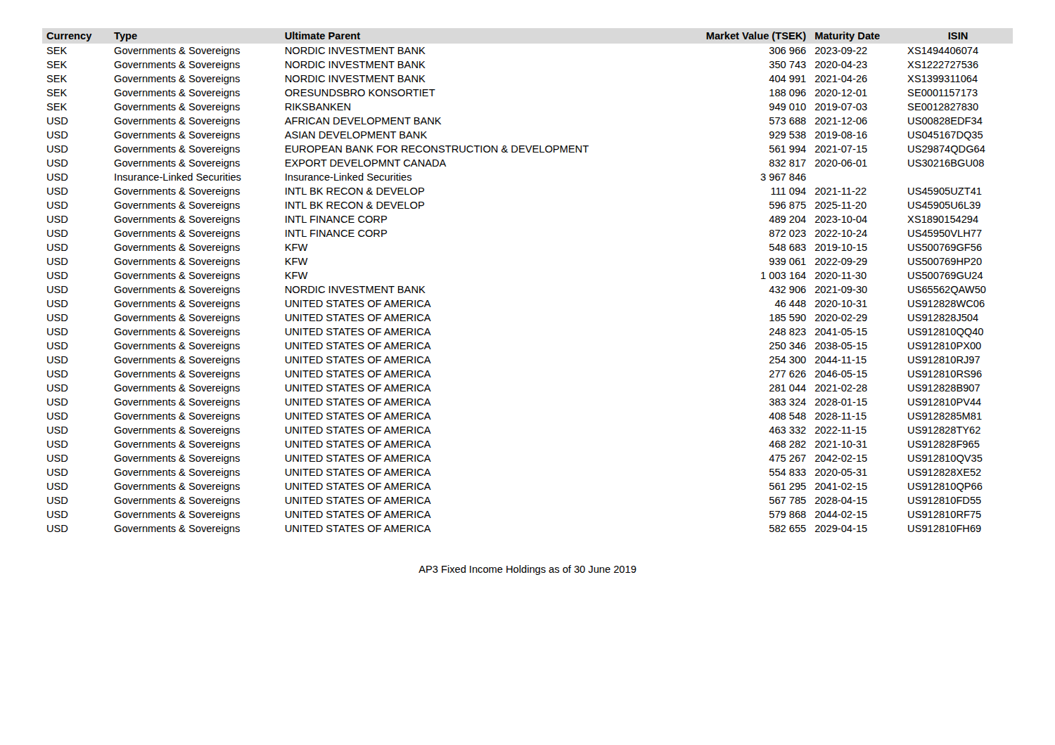| Currency | Type | Ultimate Parent | Market Value (TSEK) | Maturity Date | ISIN |
| --- | --- | --- | --- | --- | --- |
| SEK | Governments & Sovereigns | NORDIC INVESTMENT BANK | 306 966 | 2023-09-22 | XS1494406074 |
| SEK | Governments & Sovereigns | NORDIC INVESTMENT BANK | 350 743 | 2020-04-23 | XS1222727536 |
| SEK | Governments & Sovereigns | NORDIC INVESTMENT BANK | 404 991 | 2021-04-26 | XS1399311064 |
| SEK | Governments & Sovereigns | ORESUNDSBRO KONSORTIET | 188 096 | 2020-12-01 | SE0001157173 |
| SEK | Governments & Sovereigns | RIKSBANKEN | 949 010 | 2019-07-03 | SE0012827830 |
| USD | Governments & Sovereigns | AFRICAN DEVELOPMENT BANK | 573 688 | 2021-12-06 | US00828EDF34 |
| USD | Governments & Sovereigns | ASIAN DEVELOPMENT BANK | 929 538 | 2019-08-16 | US045167DQ35 |
| USD | Governments & Sovereigns | EUROPEAN BANK FOR RECONSTRUCTION & DEVELOPMENT | 561 994 | 2021-07-15 | US29874QDG64 |
| USD | Governments & Sovereigns | EXPORT DEVELOPMNT CANADA | 832 817 | 2020-06-01 | US30216BGU08 |
| USD | Insurance-Linked Securities | Insurance-Linked Securities | 3 967 846 | | |
| USD | Governments & Sovereigns | INTL BK RECON & DEVELOP | 111 094 | 2021-11-22 | US45905UZT41 |
| USD | Governments & Sovereigns | INTL BK RECON & DEVELOP | 596 875 | 2025-11-20 | US45905U6L39 |
| USD | Governments & Sovereigns | INTL FINANCE CORP | 489 204 | 2023-10-04 | XS1890154294 |
| USD | Governments & Sovereigns | INTL FINANCE CORP | 872 023 | 2022-10-24 | US45950VLH77 |
| USD | Governments & Sovereigns | KFW | 548 683 | 2019-10-15 | US500769GF56 |
| USD | Governments & Sovereigns | KFW | 939 061 | 2022-09-29 | US500769HP20 |
| USD | Governments & Sovereigns | KFW | 1 003 164 | 2020-11-30 | US500769GU24 |
| USD | Governments & Sovereigns | NORDIC INVESTMENT BANK | 432 906 | 2021-09-30 | US65562QAW50 |
| USD | Governments & Sovereigns | UNITED STATES OF AMERICA | 46 448 | 2020-10-31 | US912828WC06 |
| USD | Governments & Sovereigns | UNITED STATES OF AMERICA | 185 590 | 2020-02-29 | US912828J504 |
| USD | Governments & Sovereigns | UNITED STATES OF AMERICA | 248 823 | 2041-05-15 | US912810QQ40 |
| USD | Governments & Sovereigns | UNITED STATES OF AMERICA | 250 346 | 2038-05-15 | US912810PX00 |
| USD | Governments & Sovereigns | UNITED STATES OF AMERICA | 254 300 | 2044-11-15 | US912810RJ97 |
| USD | Governments & Sovereigns | UNITED STATES OF AMERICA | 277 626 | 2046-05-15 | US912810RS96 |
| USD | Governments & Sovereigns | UNITED STATES OF AMERICA | 281 044 | 2021-02-28 | US912828B907 |
| USD | Governments & Sovereigns | UNITED STATES OF AMERICA | 383 324 | 2028-01-15 | US912810PV44 |
| USD | Governments & Sovereigns | UNITED STATES OF AMERICA | 408 548 | 2028-11-15 | US9128285M81 |
| USD | Governments & Sovereigns | UNITED STATES OF AMERICA | 463 332 | 2022-11-15 | US912828TY62 |
| USD | Governments & Sovereigns | UNITED STATES OF AMERICA | 468 282 | 2021-10-31 | US912828F965 |
| USD | Governments & Sovereigns | UNITED STATES OF AMERICA | 475 267 | 2042-02-15 | US912810QV35 |
| USD | Governments & Sovereigns | UNITED STATES OF AMERICA | 554 833 | 2020-05-31 | US912828XE52 |
| USD | Governments & Sovereigns | UNITED STATES OF AMERICA | 561 295 | 2041-02-15 | US912810QP66 |
| USD | Governments & Sovereigns | UNITED STATES OF AMERICA | 567 785 | 2028-04-15 | US912810FD55 |
| USD | Governments & Sovereigns | UNITED STATES OF AMERICA | 579 868 | 2044-02-15 | US912810RF75 |
| USD | Governments & Sovereigns | UNITED STATES OF AMERICA | 582 655 | 2029-04-15 | US912810FH69 |
AP3 Fixed Income Holdings as of 30 June 2019